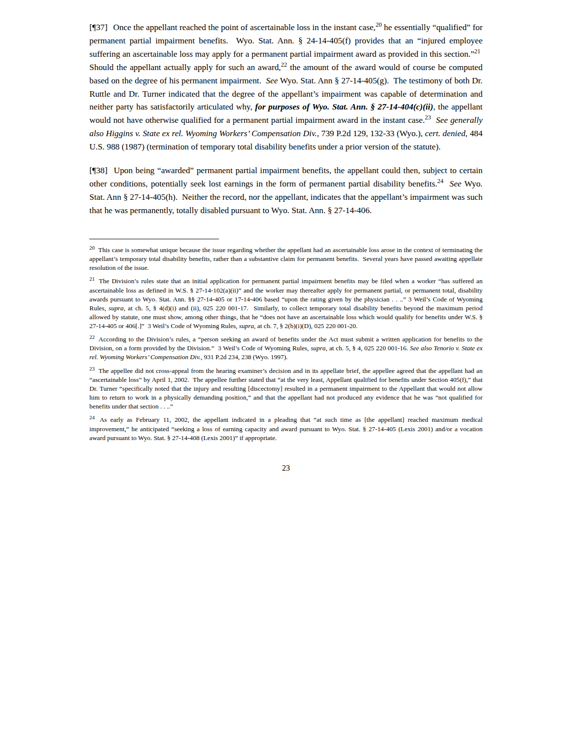[¶37] Once the appellant reached the point of ascertainable loss in the instant case,20 he essentially “qualified” for permanent partial impairment benefits. Wyo. Stat. Ann. § 24-14-405(f) provides that an “injured employee suffering an ascertainable loss may apply for a permanent partial impairment award as provided in this section.”21 Should the appellant actually apply for such an award,22 the amount of the award would of course be computed based on the degree of his permanent impairment. See Wyo. Stat. Ann § 27-14-405(g). The testimony of both Dr. Ruttle and Dr. Turner indicated that the degree of the appellant’s impairment was capable of determination and neither party has satisfactorily articulated why, for purposes of Wyo. Stat. Ann. § 27-14-404(c)(ii), the appellant would not have otherwise qualified for a permanent partial impairment award in the instant case.23 See generally also Higgins v. State ex rel. Wyoming Workers’ Compensation Div., 739 P.2d 129, 132-33 (Wyo.), cert. denied, 484 U.S. 988 (1987) (termination of temporary total disability benefits under a prior version of the statute).
[¶38] Upon being “awarded” permanent partial impairment benefits, the appellant could then, subject to certain other conditions, potentially seek lost earnings in the form of permanent partial disability benefits.24 See Wyo. Stat. Ann § 27-14-405(h). Neither the record, nor the appellant, indicates that the appellant’s impairment was such that he was permanently, totally disabled pursuant to Wyo. Stat. Ann. § 27-14-406.
20 This case is somewhat unique because the issue regarding whether the appellant had an ascertainable loss arose in the context of terminating the appellant’s temporary total disability benefits, rather than a substantive claim for permanent benefits. Several years have passed awaiting appellate resolution of the issue.
21 The Division’s rules state that an initial application for permanent partial impairment benefits may be filed when a worker “has suffered an ascertainable loss as defined in W.S. § 27-14-102(a)(ii)” and the worker may thereafter apply for permanent partial, or permanent total, disability awards pursuant to Wyo. Stat. Ann. §§ 27-14-405 or 17-14-406 based “upon the rating given by the physician . . ..” 3 Weil’s Code of Wyoming Rules, supra, at ch. 5, § 4(d)(i) and (ii), 025 220 001-17. Similarly, to collect temporary total disability benefits beyond the maximum period allowed by statute, one must show, among other things, that he “does not have an ascertainable loss which would qualify for benefits under W.S. § 27-14-405 or 406[.]” 3 Weil’s Code of Wyoming Rules, supra, at ch. 7, § 2(b)(i)(D), 025 220 001-20.
22 According to the Division’s rules, a “person seeking an award of benefits under the Act must submit a written application for benefits to the Division, on a form provided by the Division.” 3 Weil’s Code of Wyoming Rules, supra, at ch. 5, § 4, 025 220 001-16. See also Tenorio v. State ex rel. Wyoming Workers’ Compensation Div., 931 P.2d 234, 238 (Wyo. 1997).
23 The appellee did not cross-appeal from the hearing examiner’s decision and in its appellate brief, the appellee agreed that the appellant had an “ascertainable loss” by April 1, 2002. The appellee further stated that “at the very least, Appellant qualified for benefits under Section 405(f),” that Dr. Turner “specifically noted that the injury and resulting [discectomy] resulted in a permanent impairment to the Appellant that would not allow him to return to work in a physically demanding position,” and that the appellant had not produced any evidence that he was “not qualified for benefits under that section . . ..”
24 As early as February 11, 2002, the appellant indicated in a pleading that “at such time as [the appellant] reached maximum medical improvement,” he anticipated “seeking a loss of earning capacity and award pursuant to Wyo. Stat. § 27-14-405 (Lexis 2001) and/or a vocation award pursuant to Wyo. Stat. § 27-14-408 (Lexis 2001)” if appropriate.
23